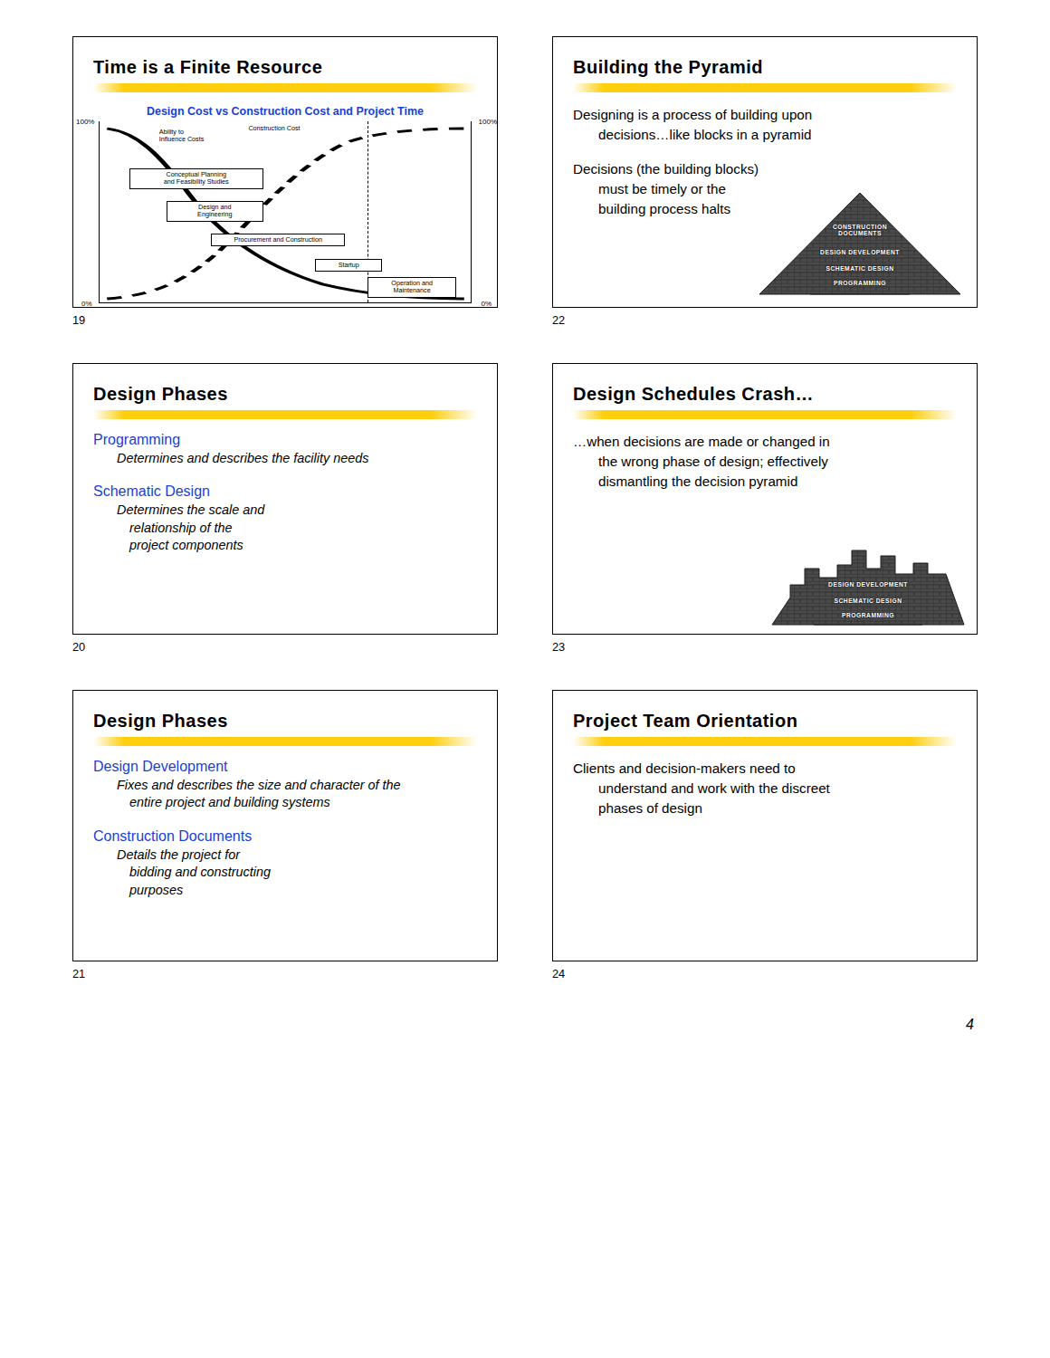Time is a Finite Resource
Design Cost vs Construction Cost and Project Time
100%
0%
100%
0%
Level of Influence on Cost
Construction Cost
Ability to
Influence Costs
Construction Cost
Conceptual Planning
and Feasibility Studies
Design and
Engineering
Procurement and Construction
Startup
Operation and
Maintenance
Start
Project Time
19
Building the Pyramid
Designing is a process of building upon
decisions…like blocks in a pyramid
Decisions (the building blocks)
must be timely or the
building process halts
CONSTRUCTION
DOCUMENTS
DESIGN DEVELOPMENT
SCHEMATIC DESIGN
PROGRAMMING
22
Design Phases
Programming
Determines and describes the facility needs
Schematic Design
Determines the scale and
relationship of the
project components
20
Design Schedules Crash…
…when decisions are made or changed in
the wrong phase of design; effectively
dismantling the decision pyramid
DESIGN DEVELOPMENT
SCHEMATIC DESIGN
PROGRAMMING
23
Design Phases
Design Development
Fixes and describes the size and character of the
entire project and building systems
Construction Documents
Details the project for
bidding and constructing
purposes
21
Project Team Orientation
Clients and decision-makers need to
understand and work with the discreet
phases of design
24
4